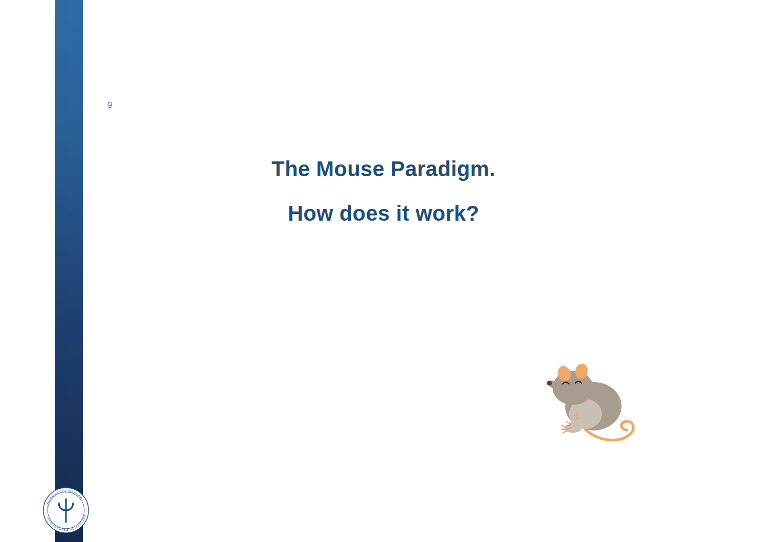9
The Mouse Paradigm.
How does it work?
UNIVERSITY OF WARSAW FACULTY OF PSYCHOLOGY